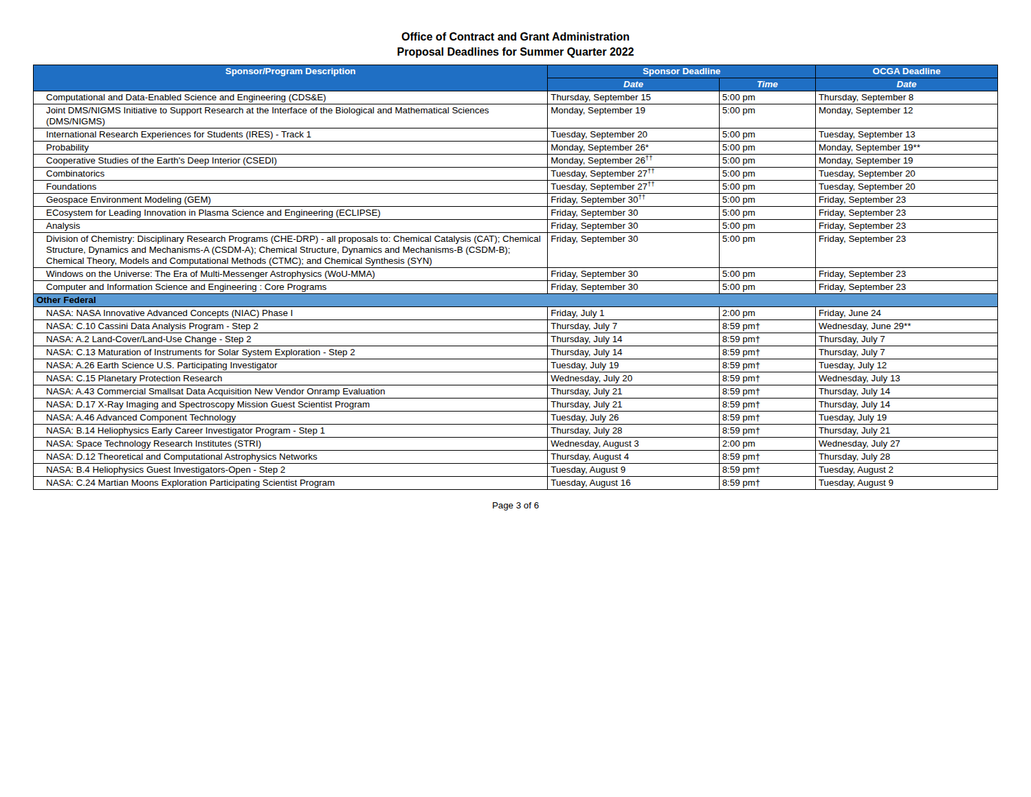Office of Contract and Grant Administration
Proposal Deadlines for Summer Quarter 2022
| Sponsor/Program Description | Sponsor Deadline | OCGA Deadline |
| --- | --- | --- |
| Date | Time | Date |
| Computational and Data-Enabled Science and Engineering (CDS&E) | Thursday, September 15 | 5:00 pm | Thursday, September 8 |
| Joint DMS/NIGMS Initiative to Support Research at the Interface of the Biological and Mathematical Sciences (DMS/NIGMS) | Monday, September 19 | 5:00 pm | Monday, September 12 |
| International Research Experiences for Students (IRES) - Track 1 | Tuesday, September 20 | 5:00 pm | Tuesday, September 13 |
| Probability | Monday, September 26* | 5:00 pm | Monday, September 19** |
| Cooperative Studies of the Earth's Deep Interior (CSEDI) | Monday, September 26 †† | 5:00 pm | Monday, September 19 |
| Combinatorics | Tuesday, September 27 †† | 5:00 pm | Tuesday, September 20 |
| Foundations | Tuesday, September 27 †† | 5:00 pm | Tuesday, September 20 |
| Geospace Environment Modeling (GEM) | Friday, September 30 †† | 5:00 pm | Friday, September 23 |
| ECosystem for Leading Innovation in Plasma Science and Engineering (ECLIPSE) | Friday, September 30 | 5:00 pm | Friday, September 23 |
| Analysis | Friday, September 30 | 5:00 pm | Friday, September 23 |
| Division of Chemistry: Disciplinary Research Programs (CHE-DRP) - all proposals to: Chemical Catalysis (CAT); Chemical Structure, Dynamics and Mechanisms-A (CSDM-A); Chemical Structure, Dynamics and Mechanisms-B (CSDM-B); Chemical Theory, Models and Computational Methods (CTMC); and Chemical Synthesis (SYN) | Friday, September 30 | 5:00 pm | Friday, September 23 |
| Windows on the Universe: The Era of Multi-Messenger Astrophysics (WoU-MMA) | Friday, September 30 | 5:00 pm | Friday, September 23 |
| Computer and Information Science and Engineering : Core Programs | Friday, September 30 | 5:00 pm | Friday, September 23 |
| Other Federal |
| NASA: NASA Innovative Advanced Concepts (NIAC) Phase I | Friday, July 1 | 2:00 pm | Friday, June 24 |
| NASA: C.10 Cassini Data Analysis Program - Step 2 | Thursday, July 7 | 8:59 pm† | Wednesday, June 29** |
| NASA: A.2 Land-Cover/Land-Use Change - Step 2 | Thursday, July 14 | 8:59 pm† | Thursday, July 7 |
| NASA: C.13 Maturation of Instruments for Solar System Exploration - Step 2 | Thursday, July 14 | 8:59 pm† | Thursday, July 7 |
| NASA: A.26 Earth Science U.S. Participating Investigator | Tuesday, July 19 | 8:59 pm† | Tuesday, July 12 |
| NASA: C.15 Planetary Protection Research | Wednesday, July 20 | 8:59 pm† | Wednesday, July 13 |
| NASA: A.43 Commercial Smallsat Data Acquisition New Vendor Onramp Evaluation | Thursday, July 21 | 8:59 pm† | Thursday, July 14 |
| NASA: D.17 X-Ray Imaging and Spectroscopy Mission Guest Scientist Program | Thursday, July 21 | 8:59 pm† | Thursday, July 14 |
| NASA: A.46 Advanced Component Technology | Tuesday, July 26 | 8:59 pm† | Tuesday, July 19 |
| NASA: B.14 Heliophysics Early Career Investigator Program - Step 1 | Thursday, July 28 | 8:59 pm† | Thursday, July 21 |
| NASA: Space Technology Research Institutes (STRI) | Wednesday, August 3 | 2:00 pm | Wednesday, July 27 |
| NASA: D.12 Theoretical and Computational Astrophysics Networks | Thursday, August 4 | 8:59 pm† | Thursday, July 28 |
| NASA: B.4 Heliophysics Guest Investigators-Open - Step 2 | Tuesday, August 9 | 8:59 pm† | Tuesday, August 2 |
| NASA: C.24 Martian Moons Exploration Participating Scientist Program | Tuesday, August 16 | 8:59 pm† | Tuesday, August 9 |
Page 3 of 6